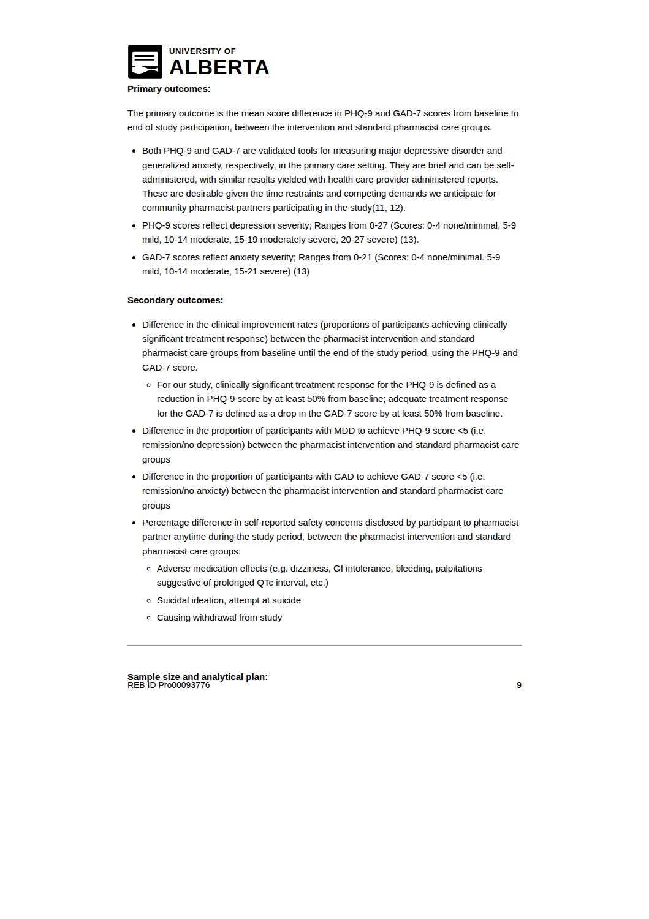UNIVERSITY OF ALBERTA
Primary outcomes:
The primary outcome is the mean score difference in PHQ-9 and GAD-7 scores from baseline to end of study participation, between the intervention and standard pharmacist care groups.
Both PHQ-9 and GAD-7 are validated tools for measuring major depressive disorder and generalized anxiety, respectively, in the primary care setting. They are brief and can be self-administered, with similar results yielded with health care provider administered reports. These are desirable given the time restraints and competing demands we anticipate for community pharmacist partners participating in the study(11, 12).
PHQ-9 scores reflect depression severity; Ranges from 0-27 (Scores: 0-4 none/minimal, 5-9 mild, 10-14 moderate, 15-19 moderately severe, 20-27 severe) (13).
GAD-7 scores reflect anxiety severity; Ranges from 0-21 (Scores: 0-4 none/minimal. 5-9 mild, 10-14 moderate, 15-21 severe) (13)
Secondary outcomes:
Difference in the clinical improvement rates (proportions of participants achieving clinically significant treatment response) between the pharmacist intervention and standard pharmacist care groups from baseline until the end of the study period, using the PHQ-9 and GAD-7 score.
For our study, clinically significant treatment response for the PHQ-9 is defined as a reduction in PHQ-9 score by at least 50% from baseline; adequate treatment response for the GAD-7 is defined as a drop in the GAD-7 score by at least 50% from baseline.
Difference in the proportion of participants with MDD to achieve PHQ-9 score <5 (i.e. remission/no depression) between the pharmacist intervention and standard pharmacist care groups
Difference in the proportion of participants with GAD to achieve GAD-7 score <5 (i.e. remission/no anxiety) between the pharmacist intervention and standard pharmacist care groups
Percentage difference in self-reported safety concerns disclosed by participant to pharmacist partner anytime during the study period, between the pharmacist intervention and standard pharmacist care groups:
Adverse medication effects (e.g. dizziness, GI intolerance, bleeding, palpitations suggestive of prolonged QTc interval, etc.)
Suicidal ideation, attempt at suicide
Causing withdrawal from study
Sample size and analytical plan:
REB ID Pro00093776 9